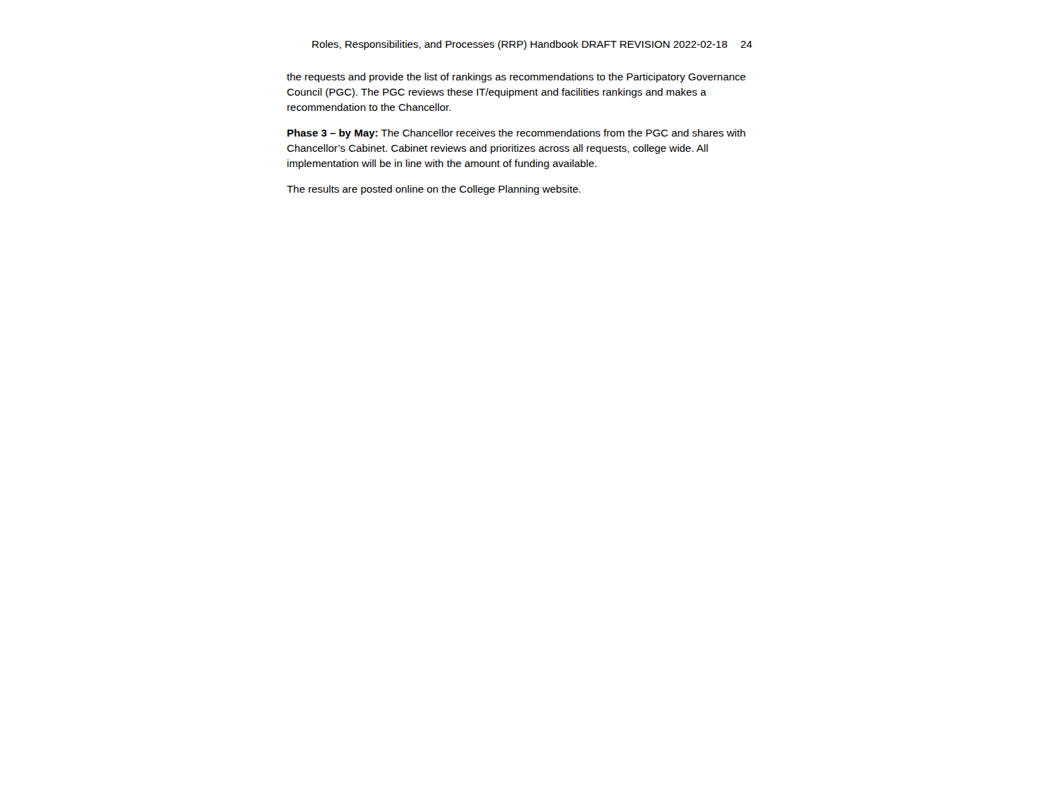Roles, Responsibilities, and Processes (RRP) Handbook DRAFT REVISION 2022-02-18
24
the requests and provide the list of rankings as recommendations to the Participatory Governance Council (PGC). The PGC reviews these IT/equipment and facilities rankings and makes a recommendation to the Chancellor.
Phase 3 – by May: The Chancellor receives the recommendations from the PGC and shares with Chancellor’s Cabinet. Cabinet reviews and prioritizes across all requests, college wide. All implementation will be in line with the amount of funding available.
The results are posted online on the College Planning website.